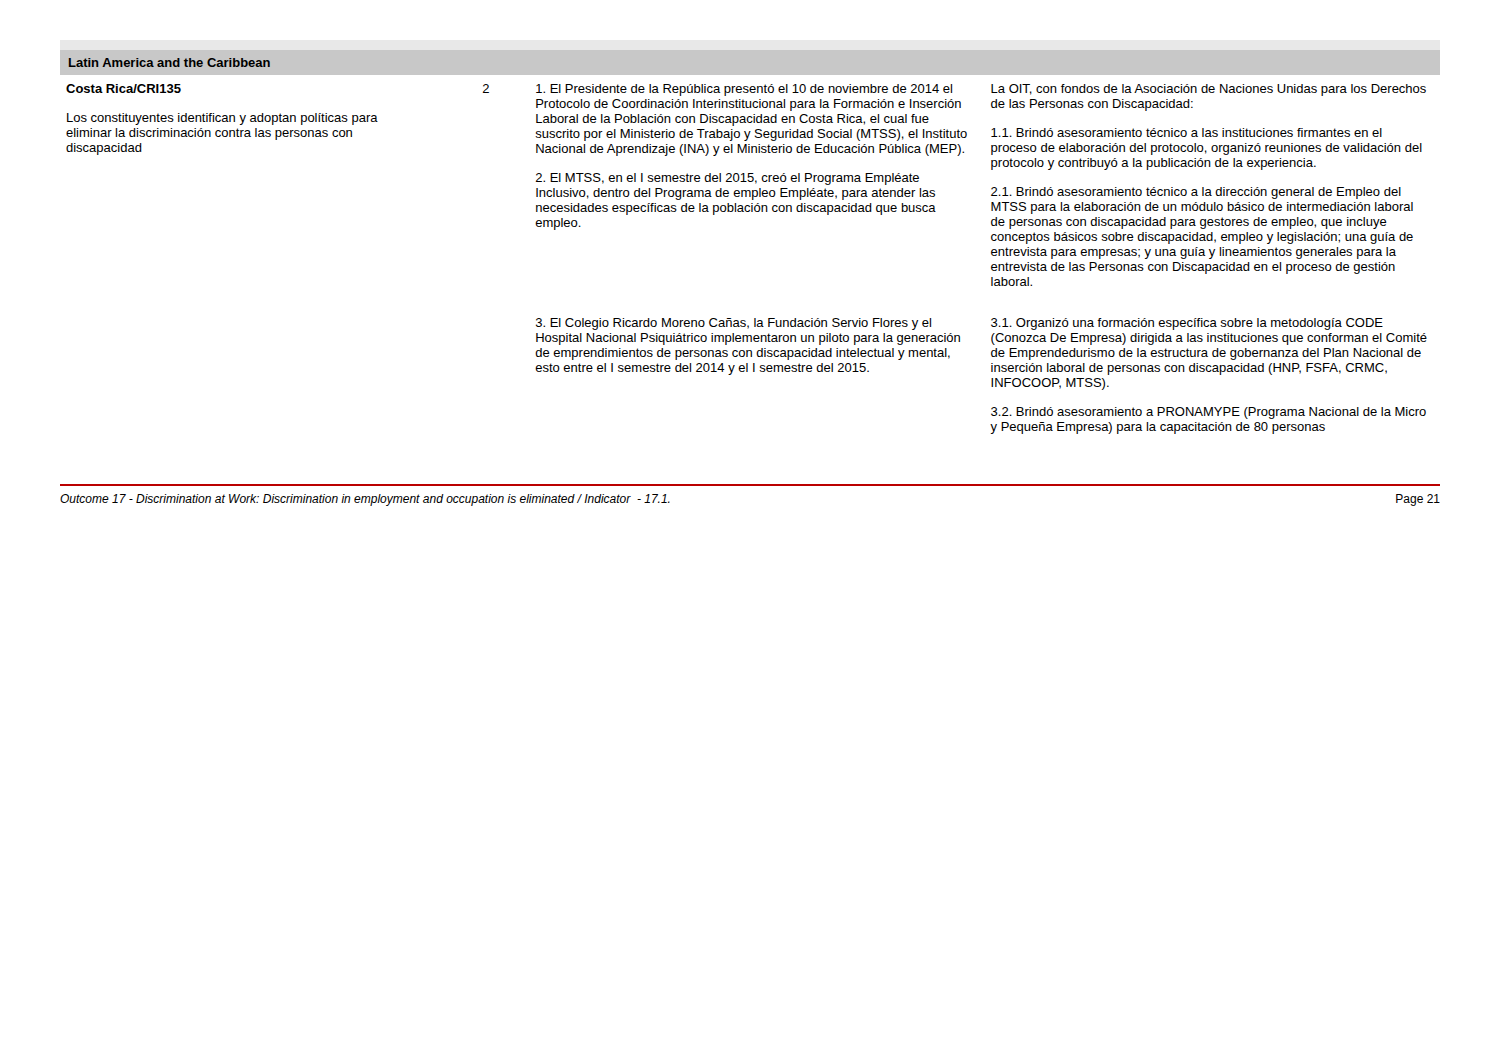Latin America and the Caribbean
| Costa Rica/CRI135 Los constituyentes identifican y adoptan políticas para eliminar la discriminación contra las personas con discapacidad | | 2 | 1. El Presidente de la República presentó el 10 de noviembre de 2014 el Protocolo de Coordinación Interinstitucional para la Formación e Inserción Laboral de la Población con Discapacidad en Costa Rica, el cual fue suscrito por el Ministerio de Trabajo y Seguridad Social (MTSS), el Instituto Nacional de Aprendizaje (INA) y el Ministerio de Educación Pública (MEP). 2. El MTSS, en el I semestre del 2015, creó el Programa Empléate Inclusivo, dentro del Programa de empleo Empléate, para atender las necesidades específicas de la población con discapacidad que busca empleo. | La OIT, con fondos de la Asociación de Naciones Unidas para los Derechos de las Personas con Discapacidad: 1.1. Brindó asesoramiento técnico a las instituciones firmantes en el proceso de elaboración del protocolo, organizó reuniones de validación del protocolo y contribuyó a la publicación de la experiencia. 2.1. Brindó asesoramiento técnico a la dirección general de Empleo del MTSS para la elaboración de un módulo básico de intermediación laboral de personas con discapacidad para gestores de empleo, que incluye conceptos básicos sobre discapacidad, empleo y legislación; una guía de entrevista para empresas; y una guía y lineamientos generales para la entrevista de las Personas con Discapacidad en el proceso de gestión laboral. |
| | | | 3. El Colegio Ricardo Moreno Cañas, la Fundación Servio Flores y el Hospital Nacional Psiquiátrico implementaron un piloto para la generación de emprendimientos de personas con discapacidad intelectual y mental, esto entre el I semestre del 2014 y el I semestre del 2015. | 3.1. Organizó una formación específica sobre la metodología CODE (Conozca De Empresa) dirigida a las instituciones que conforman el Comité de Emprendedurismo de la estructura de gobernanza del Plan Nacional de inserción laboral de personas con discapacidad (HNP, FSFA, CRMC, INFOCOOP, MTSS). 3.2. Brindó asesoramiento a PRONAMYPE (Programa Nacional de la Micro y Pequeña Empresa) para la capacitación de 80 personas |
Outcome 17 - Discrimination at Work: Discrimination in employment and occupation is eliminated / Indicator - 17.1. Page 21